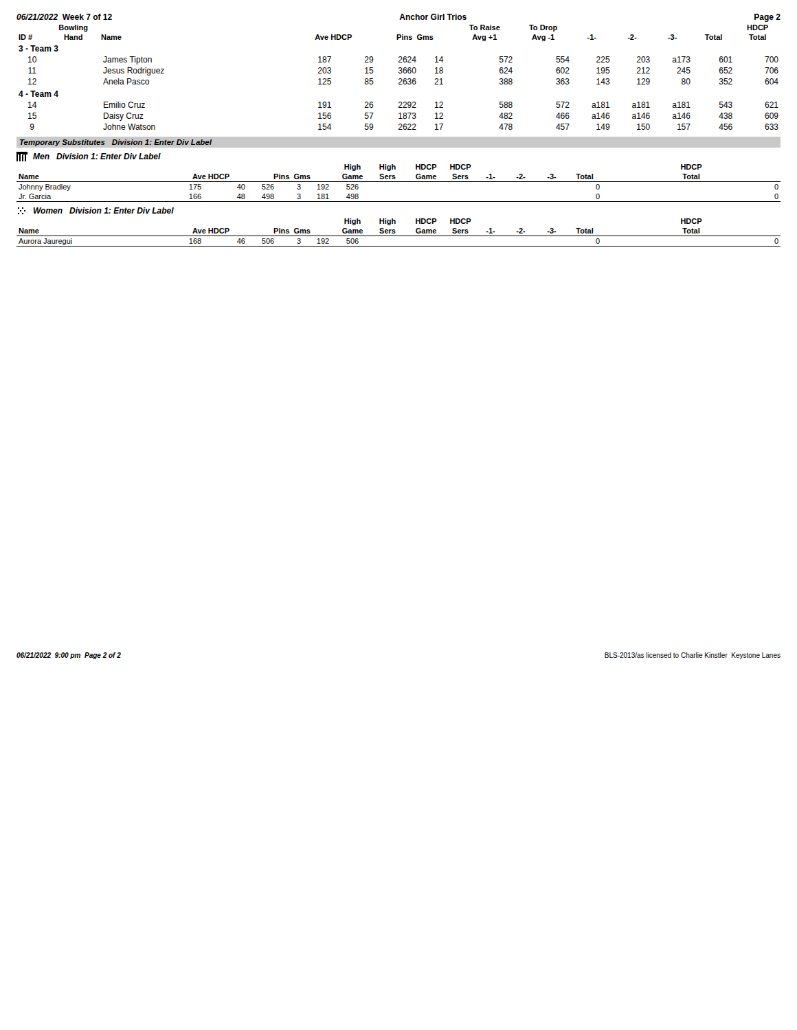06/21/2022 Week 7 of 12
Anchor Girl Trios
Page 2
| | Bowling | | | | To Raise | To Drop | | | | | HDCP |
| --- | --- | --- | --- | --- | --- | --- | --- | --- | --- | --- | --- |
| ID # | Hand | Name | Ave HDCP | Pins Gms | Avg +1 | Avg -1 | -1- | -2- | -3- | Total | Total |
| 3 - Team 3 |
| 10 | | James Tipton | 187 | 29 | 2624 | 14 | 572 | 554 | 225 | 203 | a173 | 601 | 700 |
| 11 | | Jesus Rodriguez | 203 | 15 | 3660 | 18 | 624 | 602 | 195 | 212 | 245 | 652 | 706 |
| 12 | | Anela Pasco | 125 | 85 | 2636 | 21 | 388 | 363 | 143 | 129 | 80 | 352 | 604 |
| 4 - Team 4 |
| 14 | | Emilio Cruz | 191 | 26 | 2292 | 12 | 588 | 572 | a181 | a181 | a181 | 543 | 621 |
| 15 | | Daisy Cruz | 156 | 57 | 1873 | 12 | 482 | 466 | a146 | a146 | a146 | 438 | 609 |
| 9 | | Johne Watson | 154 | 59 | 2622 | 17 | 478 | 457 | 149 | 150 | 157 | 456 | 633 |
Temporary Substitutes Division 1: Enter Div Label
Men Division 1: Enter Div Label
| | | | High | High | HDCP | HDCP | | | | | HDCP |
| --- | --- | --- | --- | --- | --- | --- | --- | --- | --- | --- | --- |
| Name | Ave HDCP | Pins Gms | Game | Sers | Game | Sers | -1- | -2- | -3- | Total | Total |
| Johnny Bradley | 175 | 40 | 526 | 3 | 192 | 526 | | | | | | | 0 | 0 |
| Jr. Garcia | 166 | 48 | 498 | 3 | 181 | 498 | | | | | | | 0 | 0 |
Women Division 1: Enter Div Label
| | | | High | High | HDCP | HDCP | | | | | HDCP |
| --- | --- | --- | --- | --- | --- | --- | --- | --- | --- | --- | --- |
| Name | Ave HDCP | Pins Gms | Game | Sers | Game | Sers | -1- | -2- | -3- | Total | Total |
| Aurora Jauregui | 168 | 46 | 506 | 3 | 192 | 506 | | | | | | | 0 | 0 |
06/21/2022 9:00 pm Page 2 of 2
BLS-2013/as licensed to Charlie Kinstler Keystone Lanes